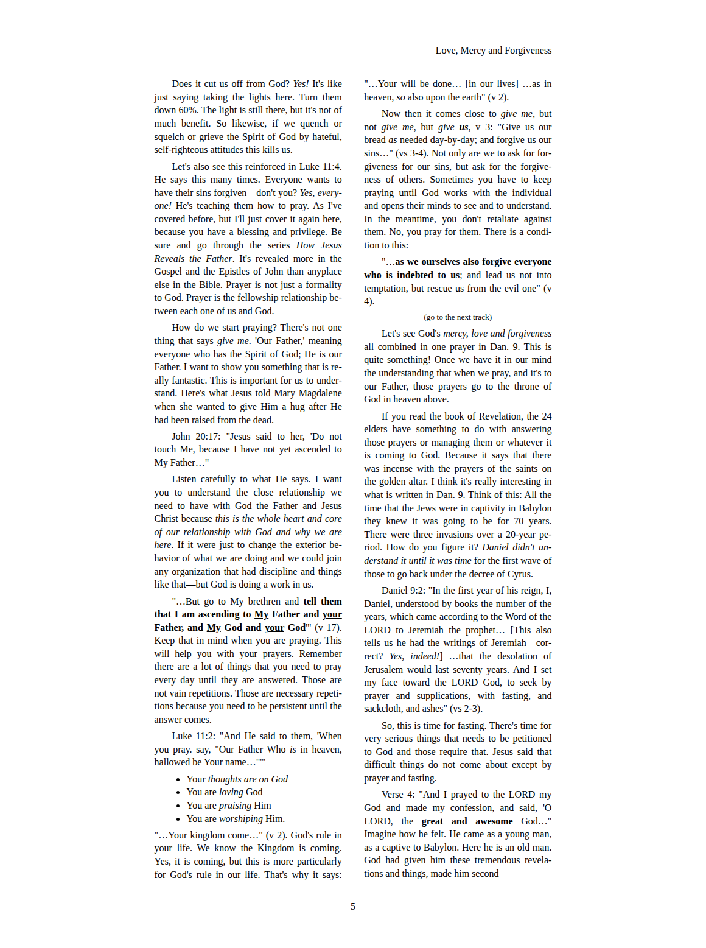Love, Mercy and Forgiveness
Does it cut us off from God? Yes! It's like just saying taking the lights here. Turn them down 60%. The light is still there, but it's not of much benefit. So likewise, if we quench or squelch or grieve the Spirit of God by hateful, self-righteous attitudes this kills us.
Let's also see this reinforced in Luke 11:4. He says this many times. Everyone wants to have their sins forgiven—don't you? Yes, everyone! He's teaching them how to pray. As I've covered before, but I'll just cover it again here, because you have a blessing and privilege. Be sure and go through the series How Jesus Reveals the Father. It's revealed more in the Gospel and the Epistles of John than anyplace else in the Bible. Prayer is not just a formality to God. Prayer is the fellowship relationship between each one of us and God.
How do we start praying? There's not one thing that says give me. 'Our Father,' meaning everyone who has the Spirit of God; He is our Father. I want to show you something that is really fantastic. This is important for us to understand. Here's what Jesus told Mary Magdalene when she wanted to give Him a hug after He had been raised from the dead.
John 20:17: "Jesus said to her, 'Do not touch Me, because I have not yet ascended to My Father…"
Listen carefully to what He says. I want you to understand the close relationship we need to have with God the Father and Jesus Christ because this is the whole heart and core of our relationship with God and why we are here. If it were just to change the exterior behavior of what we are doing and we could join any organization that had discipline and things like that—but God is doing a work in us.
"…But go to My brethren and tell them that I am ascending to My Father and your Father, and My God and your God'" (v 17). Keep that in mind when you are praying. This will help you with your prayers. Remember there are a lot of things that you need to pray every day until they are answered. Those are not vain repetitions. Those are necessary repetitions because you need to be persistent until the answer comes.
Luke 11:2: "And He said to them, 'When you pray. say, "Our Father Who is in heaven, hallowed be Your name…"'"
Your thoughts are on God
You are loving God
You are praising Him
You are worshiping Him.
"…Your kingdom come…" (v 2). God's rule in your life. We know the Kingdom is coming. Yes, it is coming, but this is more particularly for God's rule in our life. That's why it says: "…Your will be done… [in our lives] …as in heaven, so also upon the earth" (v 2).
Now then it comes close to give me, but not give me, but give us, v 3: "Give us our bread as needed day-by-day; and forgive us our sins…" (vs 3-4). Not only are we to ask for forgiveness for our sins, but ask for the forgiveness of others. Sometimes you have to keep praying until God works with the individual and opens their minds to see and to understand. In the meantime, you don't retaliate against them. No, you pray for them. There is a condition to this:
"…as we ourselves also forgive everyone who is indebted to us; and lead us not into temptation, but rescue us from the evil one" (v 4).
(go to the next track)
Let's see God's mercy, love and forgiveness all combined in one prayer in Dan. 9. This is quite something! Once we have it in our mind the understanding that when we pray, and it's to our Father, those prayers go to the throne of God in heaven above.
If you read the book of Revelation, the 24 elders have something to do with answering those prayers or managing them or whatever it is coming to God. Because it says that there was incense with the prayers of the saints on the golden altar. I think it's really interesting in what is written in Dan. 9. Think of this: All the time that the Jews were in captivity in Babylon they knew it was going to be for 70 years. There were three invasions over a 20-year period. How do you figure it? Daniel didn't understand it until it was time for the first wave of those to go back under the decree of Cyrus.
Daniel 9:2: "In the first year of his reign, I, Daniel, understood by books the number of the years, which came according to the Word of the LORD to Jeremiah the prophet… [This also tells us he had the writings of Jeremiah—correct? Yes, indeed!] …that the desolation of Jerusalem would last seventy years. And I set my face toward the LORD God, to seek by prayer and supplications, with fasting, and sackcloth, and ashes" (vs 2-3).
So, this is time for fasting. There's time for very serious things that needs to be petitioned to God and those require that. Jesus said that difficult things do not come about except by prayer and fasting.
Verse 4: "And I prayed to the LORD my God and made my confession, and said, 'O LORD, the great and awesome God…" Imagine how he felt. He came as a young man, as a captive to Babylon. Here he is an old man. God had given him these tremendous revelations and things, made him second
5